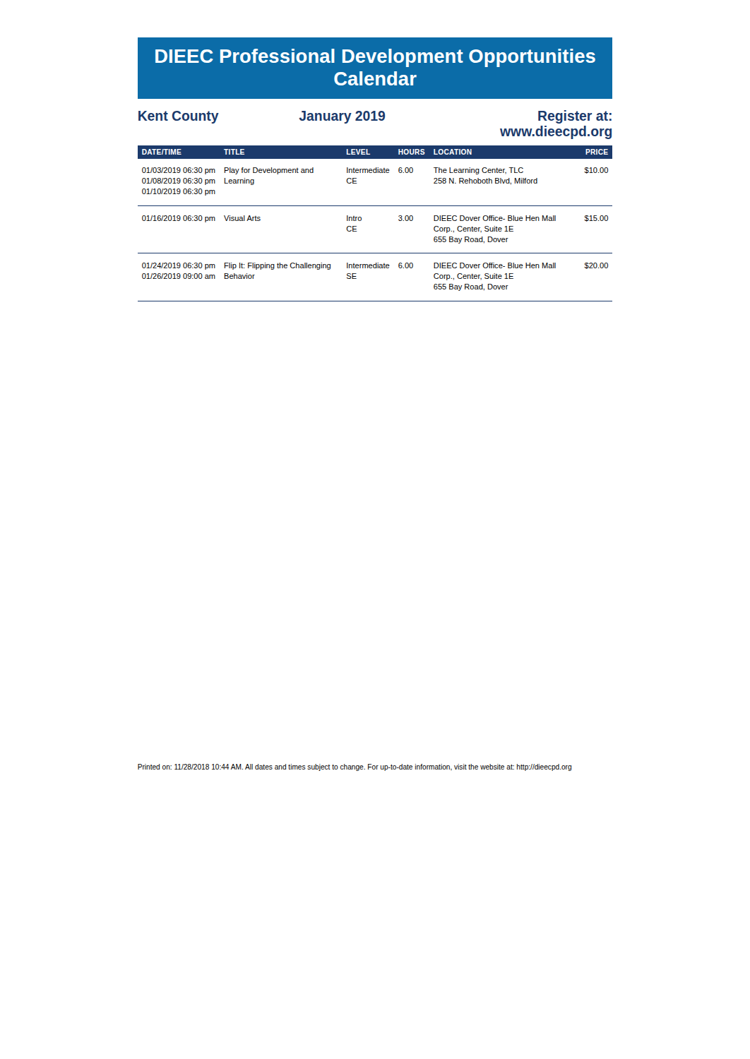DIEEC Professional Development Opportunities Calendar
Kent County
January 2019
Register at: www.dieecpd.org
| DATE/TIME | TITLE | LEVEL | HOURS | LOCATION | PRICE |
| --- | --- | --- | --- | --- | --- |
| 01/03/2019 06:30 pm 01/08/2019 06:30 pm 01/10/2019 06:30 pm | Play for Development and Learning | Intermediate CE | 6.00 | The Learning Center, TLC 258 N. Rehoboth Blvd, Milford | $10.00 |
| 01/16/2019 06:30 pm | Visual Arts | Intro CE | 3.00 | DIEEC Dover Office- Blue Hen Mall Corp., Center, Suite 1E 655 Bay Road, Dover | $15.00 |
| 01/24/2019 06:30 pm 01/26/2019 09:00 am | Flip It: Flipping the Challenging Behavior | Intermediate SE | 6.00 | DIEEC Dover Office- Blue Hen Mall Corp., Center, Suite 1E 655 Bay Road, Dover | $20.00 |
Printed on: 11/28/2018 10:44 AM. All dates and times subject to change. For up-to-date information, visit the website at: http://dieecpd.org